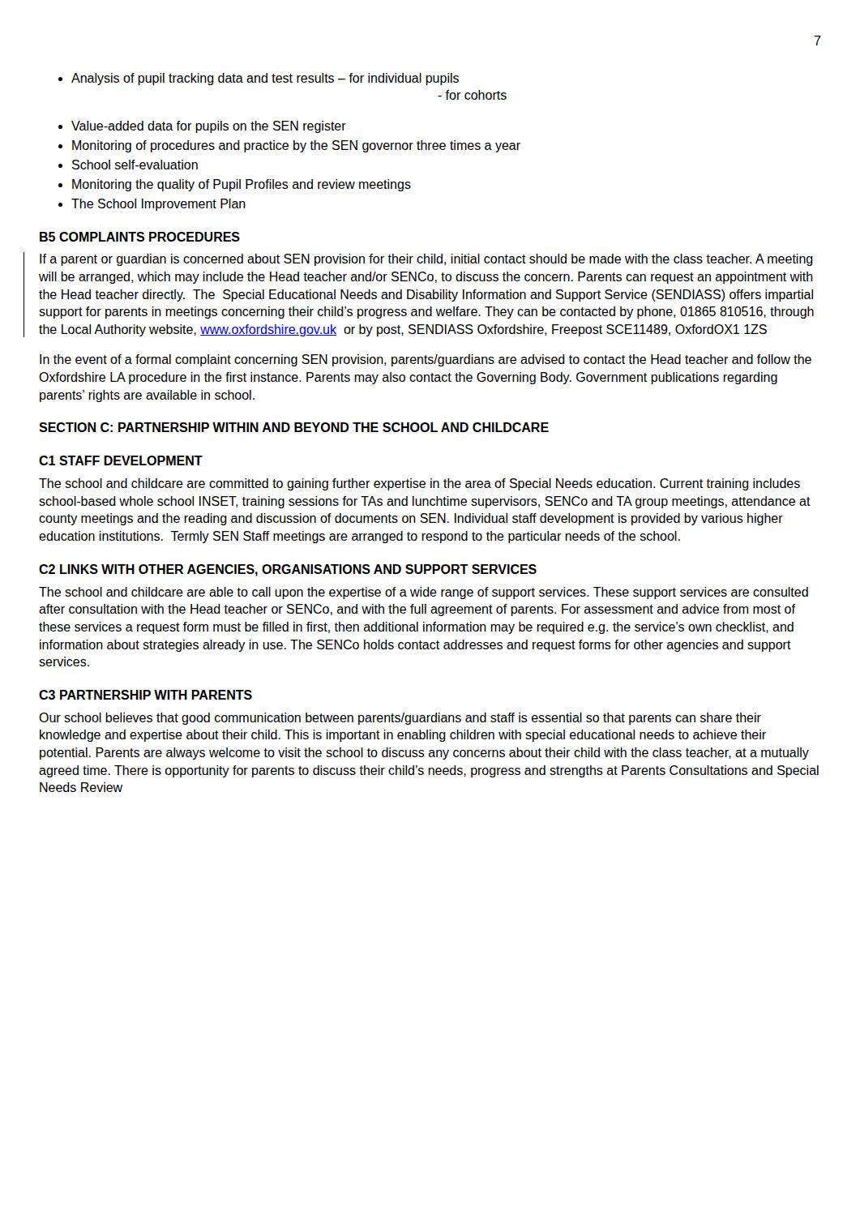7
Analysis of pupil tracking data and test results – for individual pupils - for cohorts
Value-added data for pupils on the SEN register
Monitoring of procedures and practice by the SEN governor three times a year
School self-evaluation
Monitoring the quality of Pupil Profiles and review meetings
The School Improvement Plan
B5 COMPLAINTS PROCEDURES
If a parent or guardian is concerned about SEN provision for their child, initial contact should be made with the class teacher. A meeting will be arranged, which may include the Head teacher and/or SENCo, to discuss the concern. Parents can request an appointment with the Head teacher directly. The Special Educational Needs and Disability Information and Support Service (SENDIASS) offers impartial support for parents in meetings concerning their child’s progress and welfare. They can be contacted by phone, 01865 810516, through the Local Authority website, www.oxfordshire.gov.uk or by post, SENDIASS Oxfordshire, Freepost SCE11489, OxfordOX1 1ZS
In the event of a formal complaint concerning SEN provision, parents/guardians are advised to contact the Head teacher and follow the Oxfordshire LA procedure in the first instance. Parents may also contact the Governing Body. Government publications regarding parents’ rights are available in school.
SECTION C: PARTNERSHIP WITHIN AND BEYOND THE SCHOOL AND CHILDCARE
C1 STAFF DEVELOPMENT
The school and childcare are committed to gaining further expertise in the area of Special Needs education. Current training includes school-based whole school INSET, training sessions for TAs and lunchtime supervisors, SENCo and TA group meetings, attendance at county meetings and the reading and discussion of documents on SEN. Individual staff development is provided by various higher education institutions. Termly SEN Staff meetings are arranged to respond to the particular needs of the school.
C2 LINKS WITH OTHER AGENCIES, ORGANISATIONS AND SUPPORT SERVICES
The school and childcare are able to call upon the expertise of a wide range of support services. These support services are consulted after consultation with the Head teacher or SENCo, and with the full agreement of parents. For assessment and advice from most of these services a request form must be filled in first, then additional information may be required e.g. the service’s own checklist, and information about strategies already in use. The SENCo holds contact addresses and request forms for other agencies and support services.
C3 PARTNERSHIP WITH PARENTS
Our school believes that good communication between parents/guardians and staff is essential so that parents can share their knowledge and expertise about their child. This is important in enabling children with special educational needs to achieve their potential. Parents are always welcome to visit the school to discuss any concerns about their child with the class teacher, at a mutually agreed time. There is opportunity for parents to discuss their child’s needs, progress and strengths at Parents Consultations and Special Needs Review